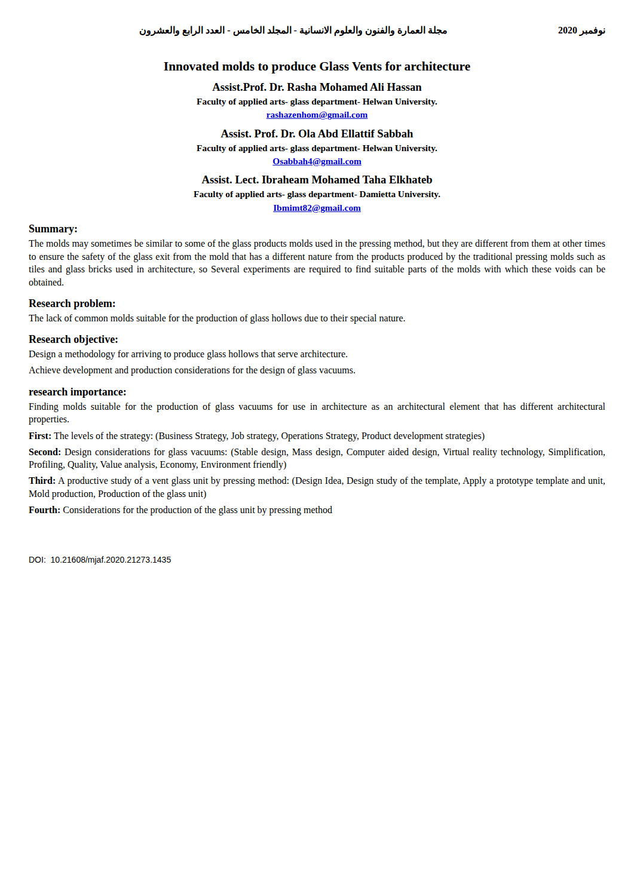نوفمبر 2020 مجلة العمارة والفنون والعلوم الانسانية - المجلد الخامس - العدد الرابع والعشرون
Innovated molds to produce Glass Vents for architecture
Assist.Prof. Dr. Rasha Mohamed Ali Hassan
Faculty of applied arts- glass department- Helwan University.
rashazenhom@gmail.com
Assist. Prof. Dr. Ola Abd Ellattif Sabbah
Faculty of applied arts- glass department- Helwan University.
Osabbah4@gmail.com
Assist. Lect. Ibraheam Mohamed Taha Elkhateb
Faculty of applied arts- glass department- Damietta University.
Ibmimt82@gmail.com
Summary:
The molds may sometimes be similar to some of the glass products molds used in the pressing method, but they are different from them at other times to ensure the safety of the glass exit from the mold that has a different nature from the products produced by the traditional pressing molds such as tiles and glass bricks used in architecture, so Several experiments are required to find suitable parts of the molds with which these voids can be obtained.
Research problem:
The lack of common molds suitable for the production of glass hollows due to their special nature.
Research objective:
Design a methodology for arriving to produce glass hollows that serve architecture.
Achieve development and production considerations for the design of glass vacuums.
research importance:
Finding molds suitable for the production of glass vacuums for use in architecture as an architectural element that has different architectural properties.
First: The levels of the strategy: (Business Strategy, Job strategy, Operations Strategy, Product development strategies)
Second: Design considerations for glass vacuums: (Stable design, Mass design, Computer aided design, Virtual reality technology, Simplification, Profiling, Quality, Value analysis, Economy, Environment friendly)
Third: A productive study of a vent glass unit by pressing method: (Design Idea, Design study of the template, Apply a prototype template and unit, Mold production, Production of the glass unit)
Fourth: Considerations for the production of the glass unit by pressing method
DOI: 10.21608/mjaf.2020.21273.1435